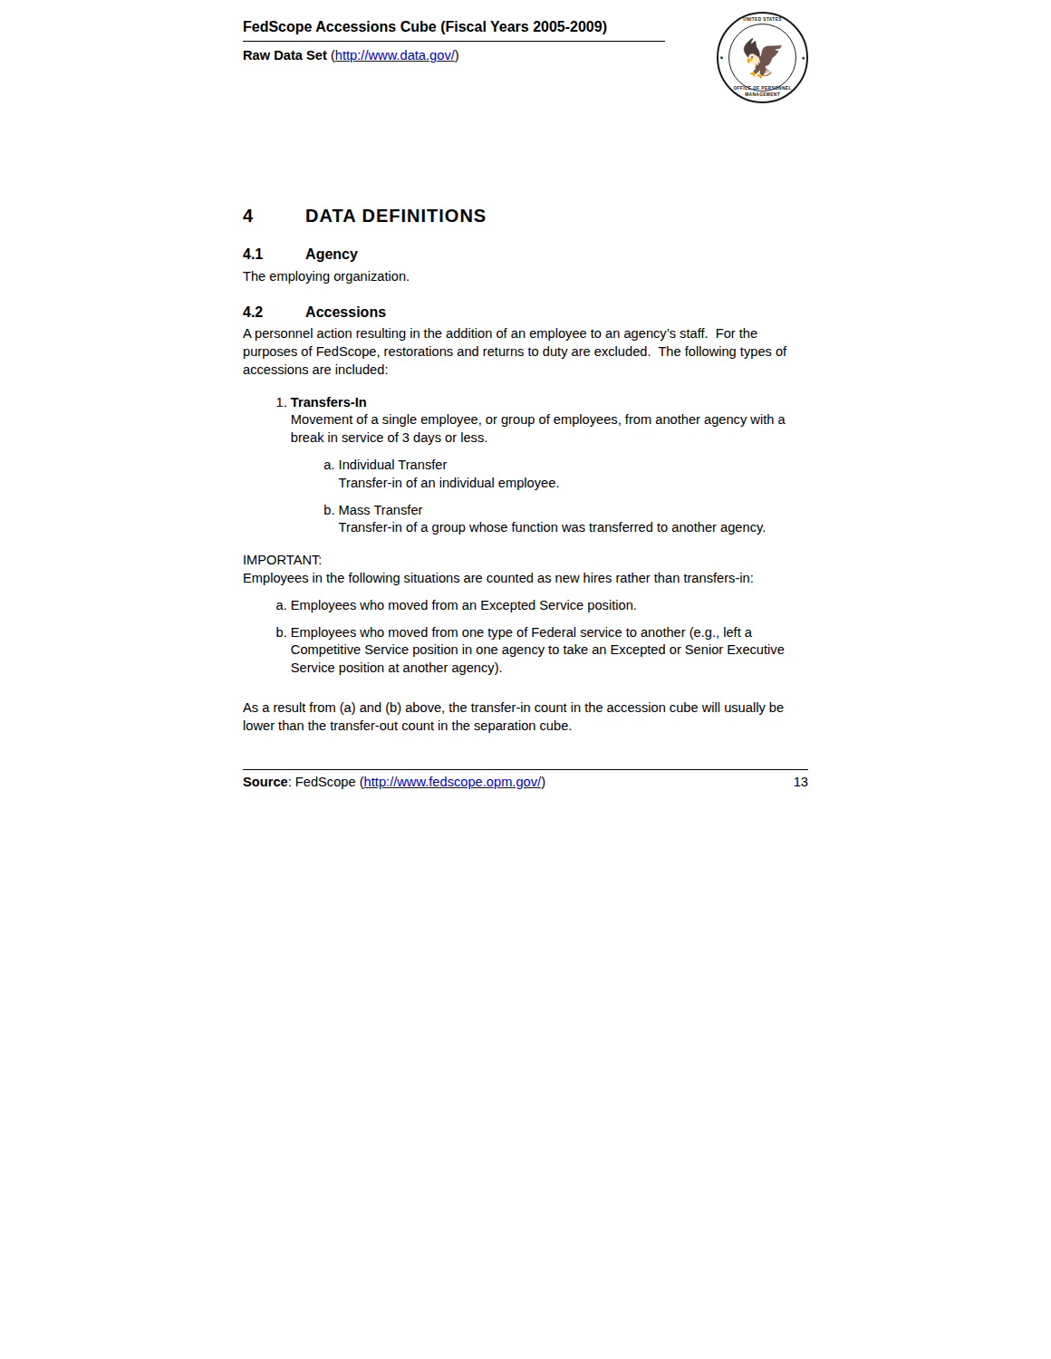FedScope Accessions Cube (Fiscal Years 2005-2009)
Raw Data Set (http://www.data.gov/)
UNITED STATES
OFFICE OF PERSONNEL MANAGEMENT
★
★
🦅
4 DATA DEFINITIONS
4.1 Agency
The employing organization.
4.2 Accessions
A personnel action resulting in the addition of an employee to an agency’s staff. For the purposes of FedScope, restorations and returns to duty are excluded. The following types of accessions are included:
Transfers-In
Movement of a single employee, or group of employees, from another agency with a break in service of 3 days or less.
Individual Transfer
Transfer-in of an individual employee.
Mass Transfer
Transfer-in of a group whose function was transferred to another agency.
IMPORTANT:
Employees in the following situations are counted as new hires rather than transfers-in:
Employees who moved from an Excepted Service position.
Employees who moved from one type of Federal service to another (e.g., left a Competitive Service position in one agency to take an Excepted or Senior Executive Service position at another agency).
As a result from (a) and (b) above, the transfer-in count in the accession cube will usually be lower than the transfer-out count in the separation cube.
Source: FedScope (http://www.fedscope.opm.gov/)
13